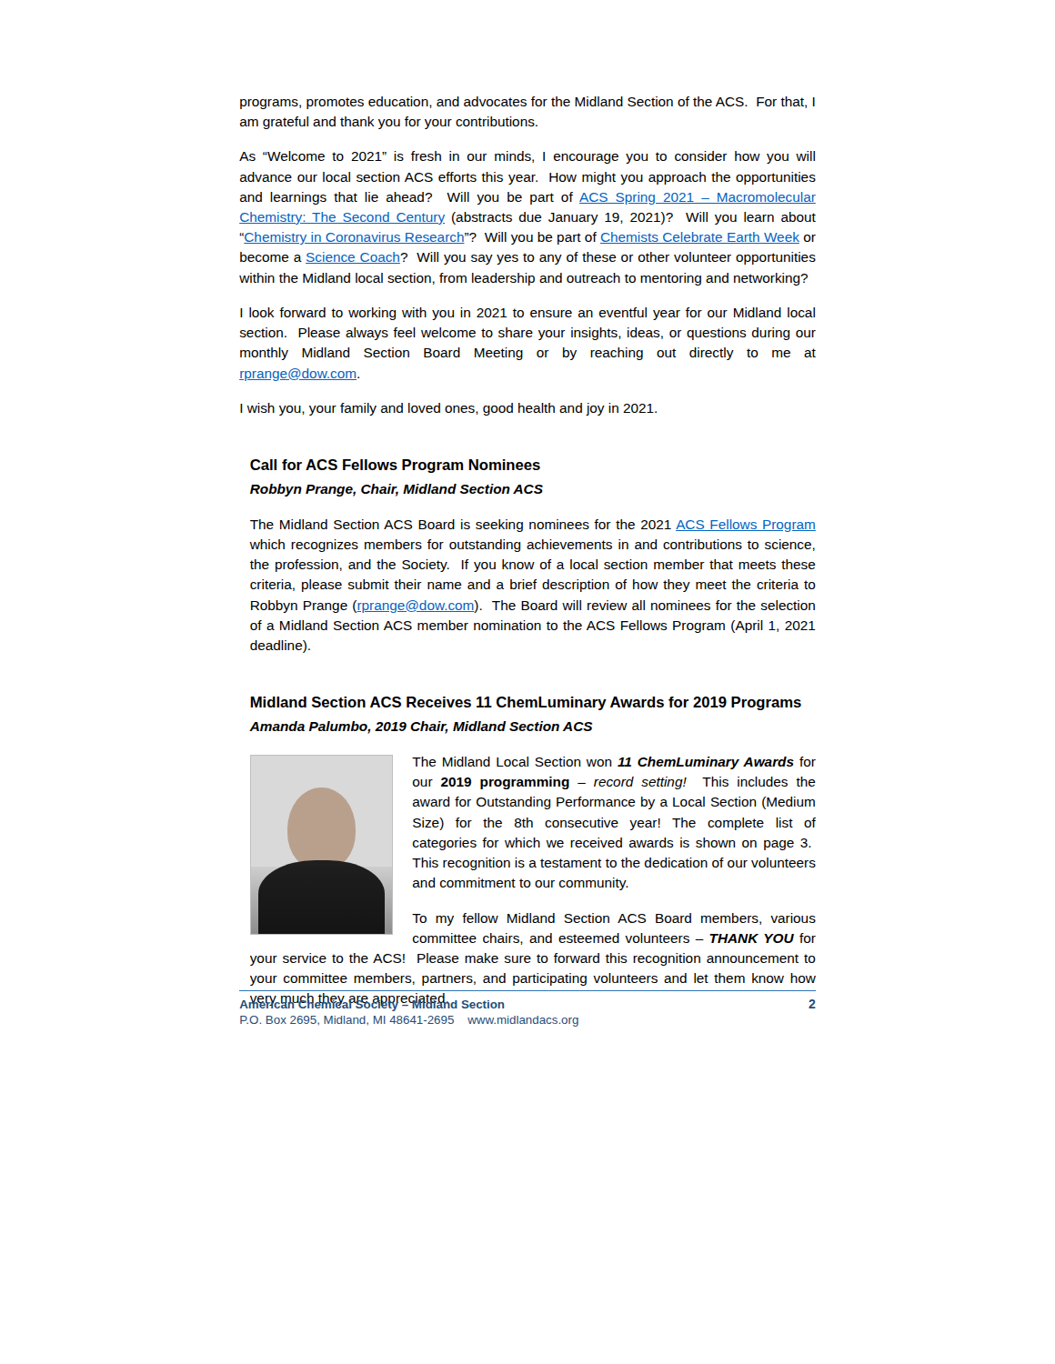programs, promotes education, and advocates for the Midland Section of the ACS. For that, I am grateful and thank you for your contributions.
As “Welcome to 2021” is fresh in our minds, I encourage you to consider how you will advance our local section ACS efforts this year. How might you approach the opportunities and learnings that lie ahead? Will you be part of ACS Spring 2021 – Macromolecular Chemistry: The Second Century (abstracts due January 19, 2021)? Will you learn about “Chemistry in Coronavirus Research”? Will you be part of Chemists Celebrate Earth Week or become a Science Coach? Will you say yes to any of these or other volunteer opportunities within the Midland local section, from leadership and outreach to mentoring and networking?
I look forward to working with you in 2021 to ensure an eventful year for our Midland local section. Please always feel welcome to share your insights, ideas, or questions during our monthly Midland Section Board Meeting or by reaching out directly to me at rprange@dow.com.
I wish you, your family and loved ones, good health and joy in 2021.
Call for ACS Fellows Program Nominees
Robbyn Prange, Chair, Midland Section ACS
The Midland Section ACS Board is seeking nominees for the 2021 ACS Fellows Program which recognizes members for outstanding achievements in and contributions to science, the profession, and the Society. If you know of a local section member that meets these criteria, please submit their name and a brief description of how they meet the criteria to Robbyn Prange (rprange@dow.com). The Board will review all nominees for the selection of a Midland Section ACS member nomination to the ACS Fellows Program (April 1, 2021 deadline).
Midland Section ACS Receives 11 ChemLuminary Awards for 2019 Programs
Amanda Palumbo, 2019 Chair, Midland Section ACS
The Midland Local Section won 11 ChemLuminary Awards for our 2019 programming – record setting! This includes the award for Outstanding Performance by a Local Section (Medium Size) for the 8th consecutive year! The complete list of categories for which we received awards is shown on page 3. This recognition is a testament to the dedication of our volunteers and commitment to our community.
To my fellow Midland Section ACS Board members, various committee chairs, and esteemed volunteers – THANK YOU for your service to the ACS! Please make sure to forward this recognition announcement to your committee members, partners, and participating volunteers and let them know how very much they are appreciated.
American Chemical Society – Midland Section
P.O. Box 2695, Midland, MI 48641-2695 www.midlandacs.org
2